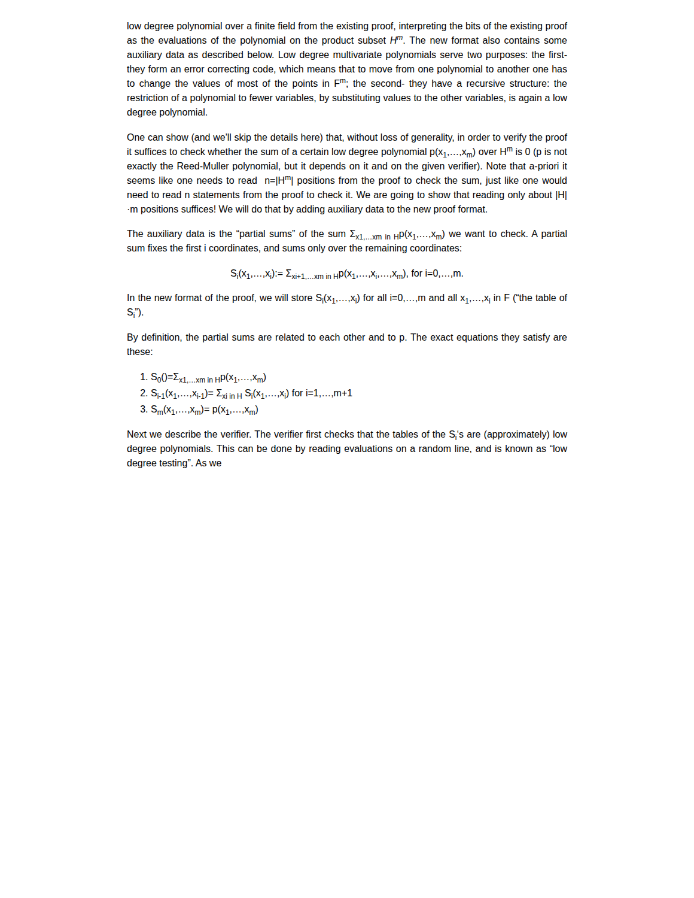low degree polynomial over a finite field from the existing proof, interpreting the bits of the existing proof as the evaluations of the polynomial on the product subset Hm. The new format also contains some auxiliary data as described below. Low degree multivariate polynomials serve two purposes: the first- they form an error correcting code, which means that to move from one polynomial to another one has to change the values of most of the points in Fm; the second- they have a recursive structure: the restriction of a polynomial to fewer variables, by substituting values to the other variables, is again a low degree polynomial.
One can show (and we'll skip the details here) that, without loss of generality, in order to verify the proof it suffices to check whether the sum of a certain low degree polynomial p(x1,…,xm) over Hm is 0 (p is not exactly the Reed-Muller polynomial, but it depends on it and on the given verifier). Note that a-priori it seems like one needs to read n=|Hm| positions from the proof to check the sum, just like one would need to read n statements from the proof to check it. We are going to show that reading only about |H|·m positions suffices! We will do that by adding auxiliary data to the new proof format.
The auxiliary data is the “partial sums” of the sum Σx1,…xm in Hp(x1,…,xm) we want to check. A partial sum fixes the first i coordinates, and sums only over the remaining coordinates:
Si(x1,…,xi):= Σxi+1,…xm in Hp(x1,…,xi,…,xm), for i=0,…,m.
In the new format of the proof, we will store Si(x1,…,xi) for all i=0,…,m and all x1,…,xi in F (“the table of Si”).
By definition, the partial sums are related to each other and to p. The exact equations they satisfy are these:
S0()=Σx1,…xm in Hp(x1,…,xm)
Si-1(x1,…,xi-1)= Σxi in H Si(x1,…,xi) for i=1,…,m+1
Sm(x1,…,xm)= p(x1,…,xm)
Next we describe the verifier. The verifier first checks that the tables of the Si‘s are (approximately) low degree polynomials. This can be done by reading evaluations on a random line, and is known as “low degree testing”. As we